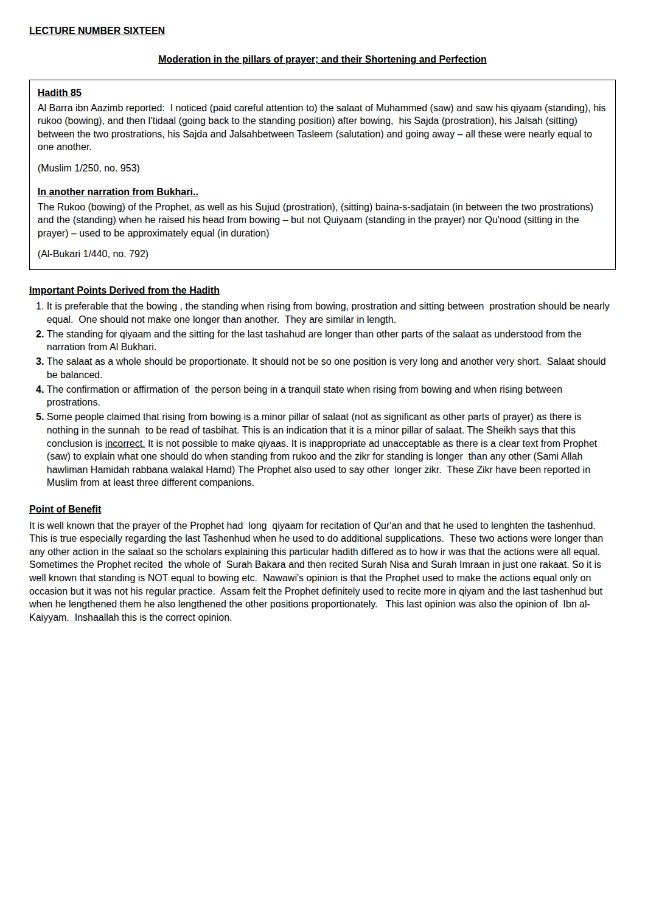LECTURE NUMBER SIXTEEN
Moderation in the pillars of prayer; and their Shortening and Perfection
Hadith 85
Al Barra ibn Aazimb reported: I noticed (paid careful attention to) the salaat of Muhammed (saw) and saw his qiyaam (standing), his rukoo (bowing), and then I'tidaal (going back to the standing position) after bowing, his Sajda (prostration), his Jalsah (sitting) between the two prostrations, his Sajda and Jalsahbetween Tasleem (salutation) and going away – all these were nearly equal to one another.
(Muslim 1/250, no. 953)
In another narration from Bukhari..
The Rukoo (bowing) of the Prophet, as well as his Sujud (prostration), (sitting) baina-s-sadjatain (in between the two prostrations) and the (standing) when he raised his head from bowing – but not Quiyaam (standing in the prayer) nor Qu'nood (sitting in the prayer) – used to be approximately equal (in duration)
(Al-Bukari 1/440, no. 792)
Important Points Derived from the Hadith
It is preferable that the bowing , the standing when rising from bowing, prostration and sitting between prostration should be nearly equal. One should not make one longer than another. They are similar in length.
The standing for qiyaam and the sitting for the last tashahud are longer than other parts of the salaat as understood from the narration from Al Bukhari.
The salaat as a whole should be proportionate. It should not be so one position is very long and another very short. Salaat should be balanced.
The confirmation or affirmation of the person being in a tranquil state when rising from bowing and when rising between prostrations.
Some people claimed that rising from bowing is a minor pillar of salaat (not as significant as other parts of prayer) as there is nothing in the sunnah to be read of tasbihat. This is an indication that it is a minor pillar of salaat. The Sheikh says that this conclusion is incorrect. It is not possible to make qiyaas. It is inappropriate ad unacceptable as there is a clear text from Prophet (saw) to explain what one should do when standing from rukoo and the zikr for standing is longer than any other (Sami Allah hawliman Hamidah rabbana walakal Hamd) The Prophet also used to say other longer zikr. These Zikr have been reported in Muslim from at least three different companions.
Point of Benefit
It is well known that the prayer of the Prophet had long qiyaam for recitation of Qur'an and that he used to lenghten the tashenhud. This is true especially regarding the last Tashenhud when he used to do additional supplications. These two actions were longer than any other action in the salaat so the scholars explaining this particular hadith differed as to how ir was that the actions were all equal. Sometimes the Prophet recited the whole of Surah Bakara and then recited Surah Nisa and Surah Imraan in just one rakaat. So it is well known that standing is NOT equal to bowing etc. Nawawi's opinion is that the Prophet used to make the actions equal only on occasion but it was not his regular practice. Assam felt the Prophet definitely used to recite more in qiyam and the last tashenhud but when he lengthened them he also lengthened the other positions proportionately. This last opinion was also the opinion of Ibn al-Kaiyyam. Inshaallah this is the correct opinion.